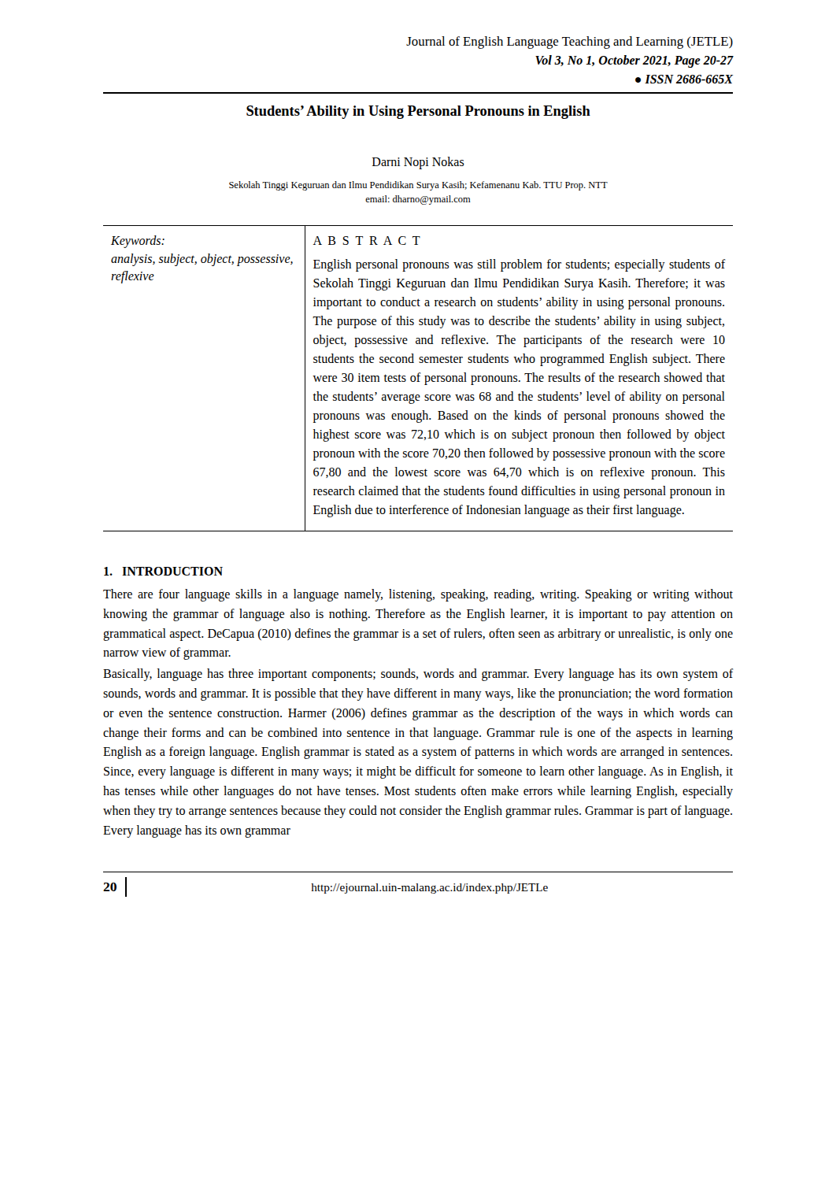Journal of English Language Teaching and Learning (JETLE)
Vol 3, No 1, October 2021, Page 20-27
● ISSN 2686-665X
Students’ Ability in Using Personal Pronouns in English
Darni Nopi Nokas
Sekolah Tinggi Keguruan dan Ilmu Pendidikan Surya Kasih; Kefamenanu Kab. TTU Prop. NTT
email: dharno@ymail.com
| Keywords: analysis, subject, object, possessive, reflexive | A B S T R A C T English personal pronouns was still problem for students; especially students of Sekolah Tinggi Keguruan dan Ilmu Pendidikan Surya Kasih. Therefore; it was important to conduct a research on students’ ability in using personal pronouns. The purpose of this study was to describe the students’ ability in using subject, object, possessive and reflexive. The participants of the research were 10 students the second semester students who programmed English subject. There were 30 item tests of personal pronouns. The results of the research showed that the students’ average score was 68 and the students’ level of ability on personal pronouns was enough. Based on the kinds of personal pronouns showed the highest score was 72,10 which is on subject pronoun then followed by object pronoun with the score 70,20 then followed by possessive pronoun with the score 67,80 and the lowest score was 64,70 which is on reflexive pronoun. This research claimed that the students found difficulties in using personal pronoun in English due to interference of Indonesian language as their first language. |
1. INTRODUCTION
There are four language skills in a language namely, listening, speaking, reading, writing. Speaking or writing without knowing the grammar of language also is nothing. Therefore as the English learner, it is important to pay attention on grammatical aspect. DeCapua (2010) defines the grammar is a set of rulers, often seen as arbitrary or unrealistic, is only one narrow view of grammar.
Basically, language has three important components; sounds, words and grammar. Every language has its own system of sounds, words and grammar. It is possible that they have different in many ways, like the pronunciation; the word formation or even the sentence construction. Harmer (2006) defines grammar as the description of the ways in which words can change their forms and can be combined into sentence in that language. Grammar rule is one of the aspects in learning English as a foreign language. English grammar is stated as a system of patterns in which words are arranged in sentences. Since, every language is different in many ways; it might be difficult for someone to learn other language. As in English, it has tenses while other languages do not have tenses. Most students often make errors while learning English, especially when they try to arrange sentences because they could not consider the English grammar rules. Grammar is part of language. Every language has its own grammar
20 http://ejournal.uin-malang.ac.id/index.php/JETLe